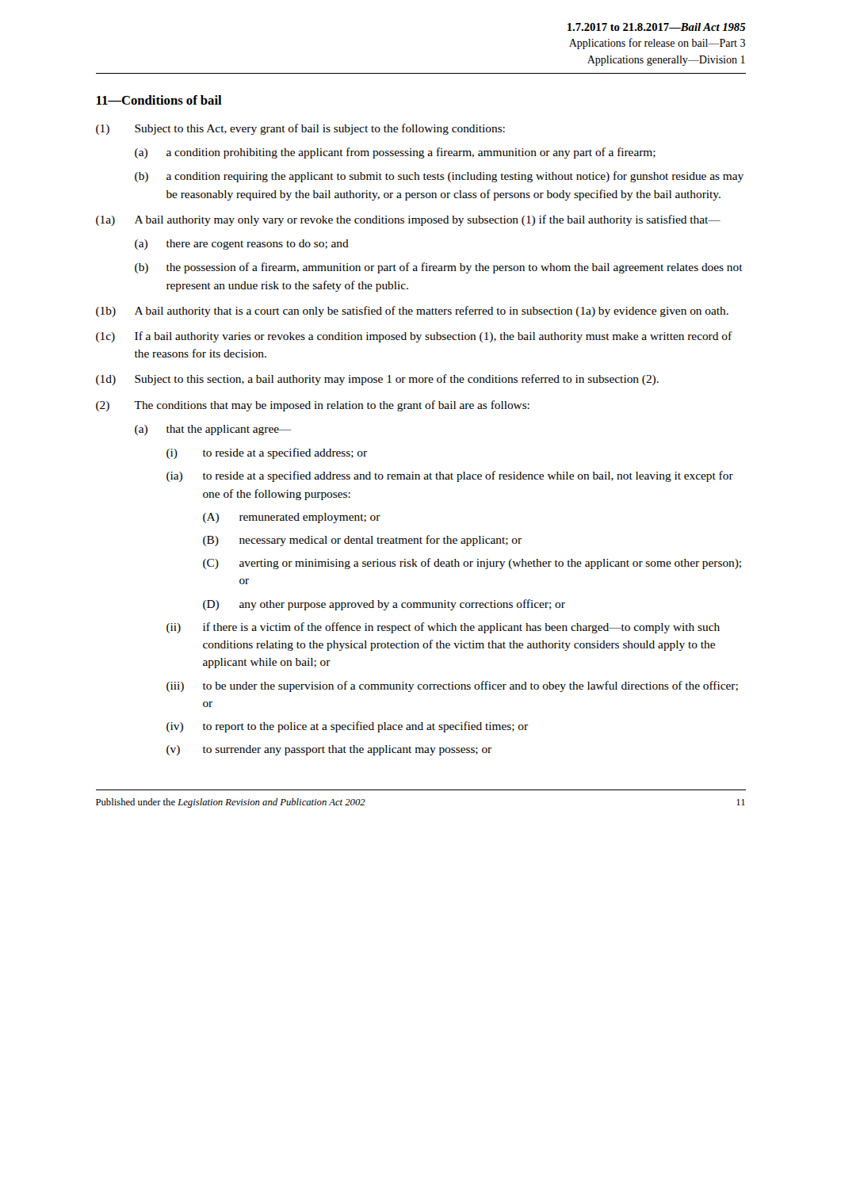1.7.2017 to 21.8.2017—Bail Act 1985
Applications for release on bail—Part 3
Applications generally—Division 1
11—Conditions of bail
(1) Subject to this Act, every grant of bail is subject to the following conditions:
(a) a condition prohibiting the applicant from possessing a firearm, ammunition or any part of a firearm;
(b) a condition requiring the applicant to submit to such tests (including testing without notice) for gunshot residue as may be reasonably required by the bail authority, or a person or class of persons or body specified by the bail authority.
(1a) A bail authority may only vary or revoke the conditions imposed by subsection (1) if the bail authority is satisfied that—
(a) there are cogent reasons to do so; and
(b) the possession of a firearm, ammunition or part of a firearm by the person to whom the bail agreement relates does not represent an undue risk to the safety of the public.
(1b) A bail authority that is a court can only be satisfied of the matters referred to in subsection (1a) by evidence given on oath.
(1c) If a bail authority varies or revokes a condition imposed by subsection (1), the bail authority must make a written record of the reasons for its decision.
(1d) Subject to this section, a bail authority may impose 1 or more of the conditions referred to in subsection (2).
(2) The conditions that may be imposed in relation to the grant of bail are as follows:
(a) that the applicant agree—
(i) to reside at a specified address; or
(ia) to reside at a specified address and to remain at that place of residence while on bail, not leaving it except for one of the following purposes:
(A) remunerated employment; or
(B) necessary medical or dental treatment for the applicant; or
(C) averting or minimising a serious risk of death or injury (whether to the applicant or some other person); or
(D) any other purpose approved by a community corrections officer; or
(ii) if there is a victim of the offence in respect of which the applicant has been charged—to comply with such conditions relating to the physical protection of the victim that the authority considers should apply to the applicant while on bail; or
(iii) to be under the supervision of a community corrections officer and to obey the lawful directions of the officer; or
(iv) to report to the police at a specified place and at specified times; or
(v) to surrender any passport that the applicant may possess; or
Published under the Legislation Revision and Publication Act 2002 11